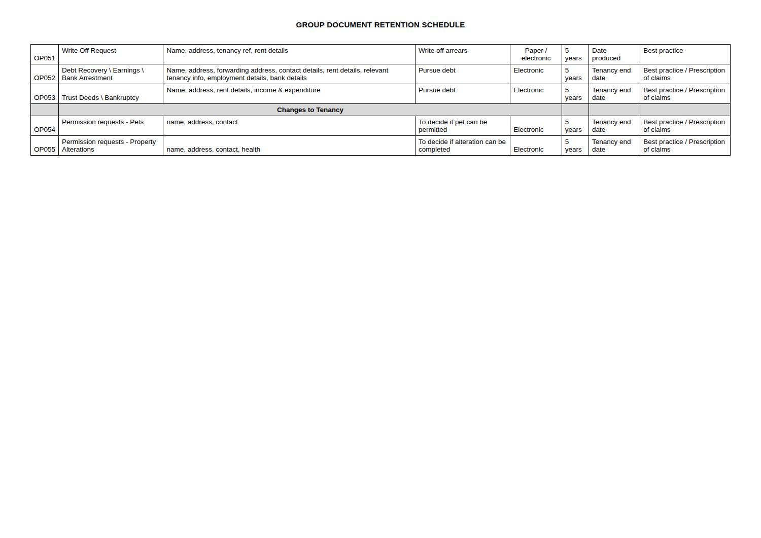Group Document Retention Schedule
| OP051 | Write Off Request | Name, address, tenancy ref, rent details | Write off arrears | Paper / electronic | 5 years | Date produced | Best practice |
| OP052 | Debt Recovery \ Earnings \ Bank Arrestment | Name, address, forwarding address, contact details, rent details, relevant tenancy info, employment details, bank details | Pursue debt | Electronic | 5 years | Tenancy end date | Best practice / Prescription of claims |
| OP053 | Trust Deeds \ Bankruptcy | Name, address, rent details, income & expenditure | Pursue debt | Electronic | 5 years | Tenancy end date | Best practice / Prescription of claims |
| | Changes to Tenancy | | | |
| OP054 | Permission requests - Pets | name, address, contact | To decide if pet can be permitted | Electronic | 5 years | Tenancy end date | Best practice / Prescription of claims |
| OP055 | Permission requests - Property Alterations | name, address, contact, health | To decide if alteration can be completed | Electronic | 5 years | Tenancy end date | Best practice / Prescription of claims |